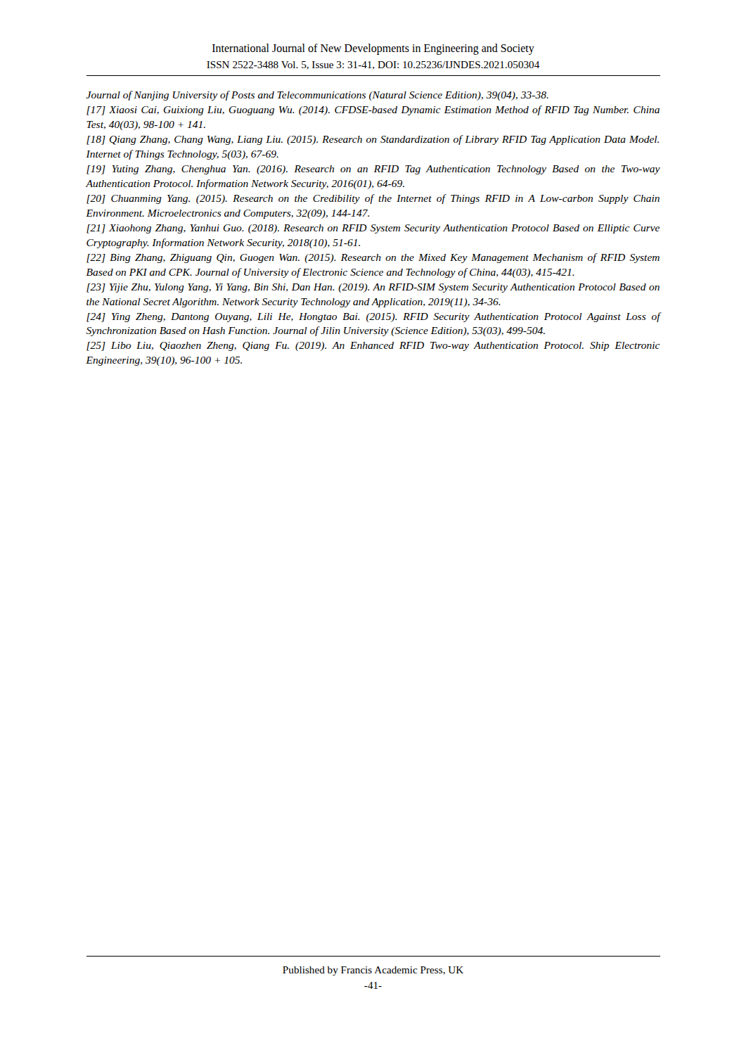International Journal of New Developments in Engineering and Society
ISSN 2522-3488 Vol. 5, Issue 3: 31-41, DOI: 10.25236/IJNDES.2021.050304
Journal of Nanjing University of Posts and Telecommunications (Natural Science Edition), 39(04), 33-38.
[17] Xiaosi Cai, Guixiong Liu, Guoguang Wu. (2014). CFDSE-based Dynamic Estimation Method of RFID Tag Number. China Test, 40(03), 98-100 + 141.
[18] Qiang Zhang, Chang Wang, Liang Liu. (2015). Research on Standardization of Library RFID Tag Application Data Model. Internet of Things Technology, 5(03), 67-69.
[19] Yuting Zhang, Chenghua Yan. (2016). Research on an RFID Tag Authentication Technology Based on the Two-way Authentication Protocol. Information Network Security, 2016(01), 64-69.
[20] Chuanming Yang. (2015). Research on the Credibility of the Internet of Things RFID in A Low-carbon Supply Chain Environment. Microelectronics and Computers, 32(09), 144-147.
[21] Xiaohong Zhang, Yanhui Guo. (2018). Research on RFID System Security Authentication Protocol Based on Elliptic Curve Cryptography. Information Network Security, 2018(10), 51-61.
[22] Bing Zhang, Zhiguang Qin, Guogen Wan. (2015). Research on the Mixed Key Management Mechanism of RFID System Based on PKI and CPK. Journal of University of Electronic Science and Technology of China, 44(03), 415-421.
[23] Yijie Zhu, Yulong Yang, Yi Yang, Bin Shi, Dan Han. (2019). An RFID-SIM System Security Authentication Protocol Based on the National Secret Algorithm. Network Security Technology and Application, 2019(11), 34-36.
[24] Ying Zheng, Dantong Ouyang, Lili He, Hongtao Bai. (2015). RFID Security Authentication Protocol Against Loss of Synchronization Based on Hash Function. Journal of Jilin University (Science Edition), 53(03), 499-504.
[25] Libo Liu, Qiaozhen Zheng, Qiang Fu. (2019). An Enhanced RFID Two-way Authentication Protocol. Ship Electronic Engineering, 39(10), 96-100 + 105.
Published by Francis Academic Press, UK
-41-